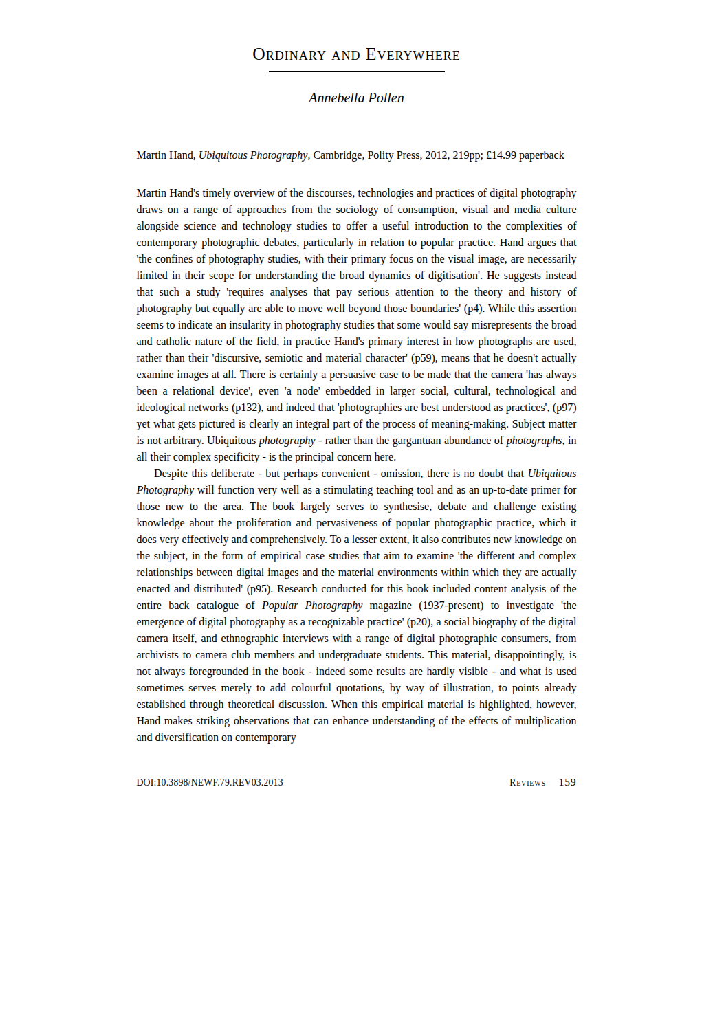Ordinary and Everywhere
Annebella Pollen
Martin Hand, Ubiquitous Photography, Cambridge, Polity Press, 2012, 219pp; £14.99 paperback
Martin Hand's timely overview of the discourses, technologies and practices of digital photography draws on a range of approaches from the sociology of consumption, visual and media culture alongside science and technology studies to offer a useful introduction to the complexities of contemporary photographic debates, particularly in relation to popular practice. Hand argues that 'the confines of photography studies, with their primary focus on the visual image, are necessarily limited in their scope for understanding the broad dynamics of digitisation'. He suggests instead that such a study 'requires analyses that pay serious attention to the theory and history of photography but equally are able to move well beyond those boundaries' (p4). While this assertion seems to indicate an insularity in photography studies that some would say misrepresents the broad and catholic nature of the field, in practice Hand's primary interest in how photographs are used, rather than their 'discursive, semiotic and material character' (p59), means that he doesn't actually examine images at all. There is certainly a persuasive case to be made that the camera 'has always been a relational device', even 'a node' embedded in larger social, cultural, technological and ideological networks (p132), and indeed that 'photographies are best understood as practices', (p97) yet what gets pictured is clearly an integral part of the process of meaning-making. Subject matter is not arbitrary. Ubiquitous photography - rather than the gargantuan abundance of photographs, in all their complex specificity - is the principal concern here.
Despite this deliberate - but perhaps convenient - omission, there is no doubt that Ubiquitous Photography will function very well as a stimulating teaching tool and as an up-to-date primer for those new to the area. The book largely serves to synthesise, debate and challenge existing knowledge about the proliferation and pervasiveness of popular photographic practice, which it does very effectively and comprehensively. To a lesser extent, it also contributes new knowledge on the subject, in the form of empirical case studies that aim to examine 'the different and complex relationships between digital images and the material environments within which they are actually enacted and distributed' (p95). Research conducted for this book included content analysis of the entire back catalogue of Popular Photography magazine (1937-present) to investigate 'the emergence of digital photography as a recognizable practice' (p20), a social biography of the digital camera itself, and ethnographic interviews with a range of digital photographic consumers, from archivists to camera club members and undergraduate students. This material, disappointingly, is not always foregrounded in the book - indeed some results are hardly visible - and what is used sometimes serves merely to add colourful quotations, by way of illustration, to points already established through theoretical discussion. When this empirical material is highlighted, however, Hand makes striking observations that can enhance understanding of the effects of multiplication and diversification on contemporary
DOI:10.3898/NEWF.79.REV03.2013 Reviews159